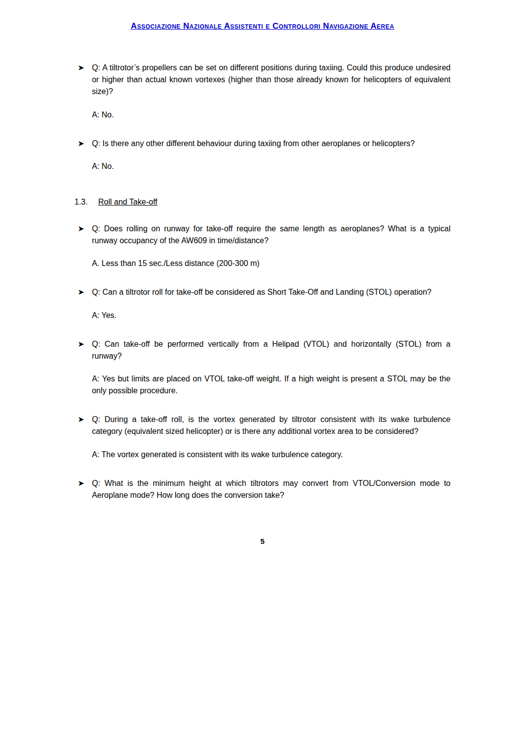Associazione Nazionale Assistenti e Controllori Navigazione Aerea
Q: A tiltrotor’s propellers can be set on different positions during taxiing. Could this produce undesired or higher than actual known vortexes (higher than those already known for helicopters of equivalent size)?
A: No.
Q: Is there any other different behaviour during taxiing from other aeroplanes or helicopters?
A: No.
1.3. Roll and Take-off
Q: Does rolling on runway for take-off require the same length as aeroplanes? What is a typical runway occupancy of the AW609 in time/distance?
A. Less than 15 sec./Less distance (200-300 m)
Q: Can a tiltrotor roll for take-off be considered as Short Take-Off and Landing (STOL) operation?
A: Yes.
Q: Can take-off be performed vertically from a Helipad (VTOL) and horizontally (STOL) from a runway?
A: Yes but limits are placed on VTOL take-off weight. If a high weight is present a STOL may be the only possible procedure.
Q: During a take-off roll, is the vortex generated by tiltrotor consistent with its wake turbulence category (equivalent sized helicopter) or is there any additional vortex area to be considered?
A: The vortex generated is consistent with its wake turbulence category.
Q: What is the minimum height at which tiltrotors may convert from VTOL/Conversion mode to Aeroplane mode? How long does the conversion take?
5